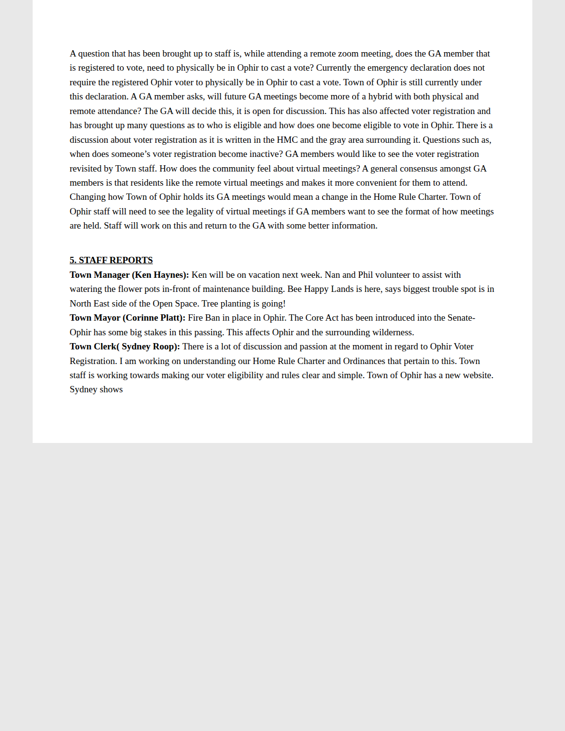A question that has been brought up to staff is, while attending a remote zoom meeting, does the GA member that is registered to vote, need to physically be in Ophir to cast a vote? Currently the emergency declaration does not require the registered Ophir voter to physically be in Ophir to cast a vote. Town of Ophir is still currently under this declaration. A GA member asks, will future GA meetings become more of a hybrid with both physical and remote attendance? The GA will decide this, it is open for discussion. This has also affected voter registration and has brought up many questions as to who is eligible and how does one become eligible to vote in Ophir. There is a discussion about voter registration as it is written in the HMC and the gray area surrounding it. Questions such as, when does someone’s voter registration become inactive? GA members would like to see the voter registration revisited by Town staff. How does the community feel about virtual meetings? A general consensus amongst GA members is that residents like the remote virtual meetings and makes it more convenient for them to attend. Changing how Town of Ophir holds its GA meetings would mean a change in the Home Rule Charter. Town of Ophir staff will need to see the legality of virtual meetings if GA members want to see the format of how meetings are held. Staff will work on this and return to the GA with some better information.
5. STAFF REPORTS
Town Manager (Ken Haynes): Ken will be on vacation next week. Nan and Phil volunteer to assist with watering the flower pots in-front of maintenance building. Bee Happy Lands is here, says biggest trouble spot is in North East side of the Open Space. Tree planting is going!
Town Mayor (Corinne Platt): Fire Ban in place in Ophir. The Core Act has been introduced into the Senate- Ophir has some big stakes in this passing. This affects Ophir and the surrounding wilderness.
Town Clerk( Sydney Roop): There is a lot of discussion and passion at the moment in regard to Ophir Voter Registration. I am working on understanding our Home Rule Charter and Ordinances that pertain to this. Town staff is working towards making our voter eligibility and rules clear and simple. Town of Ophir has a new website. Sydney shows